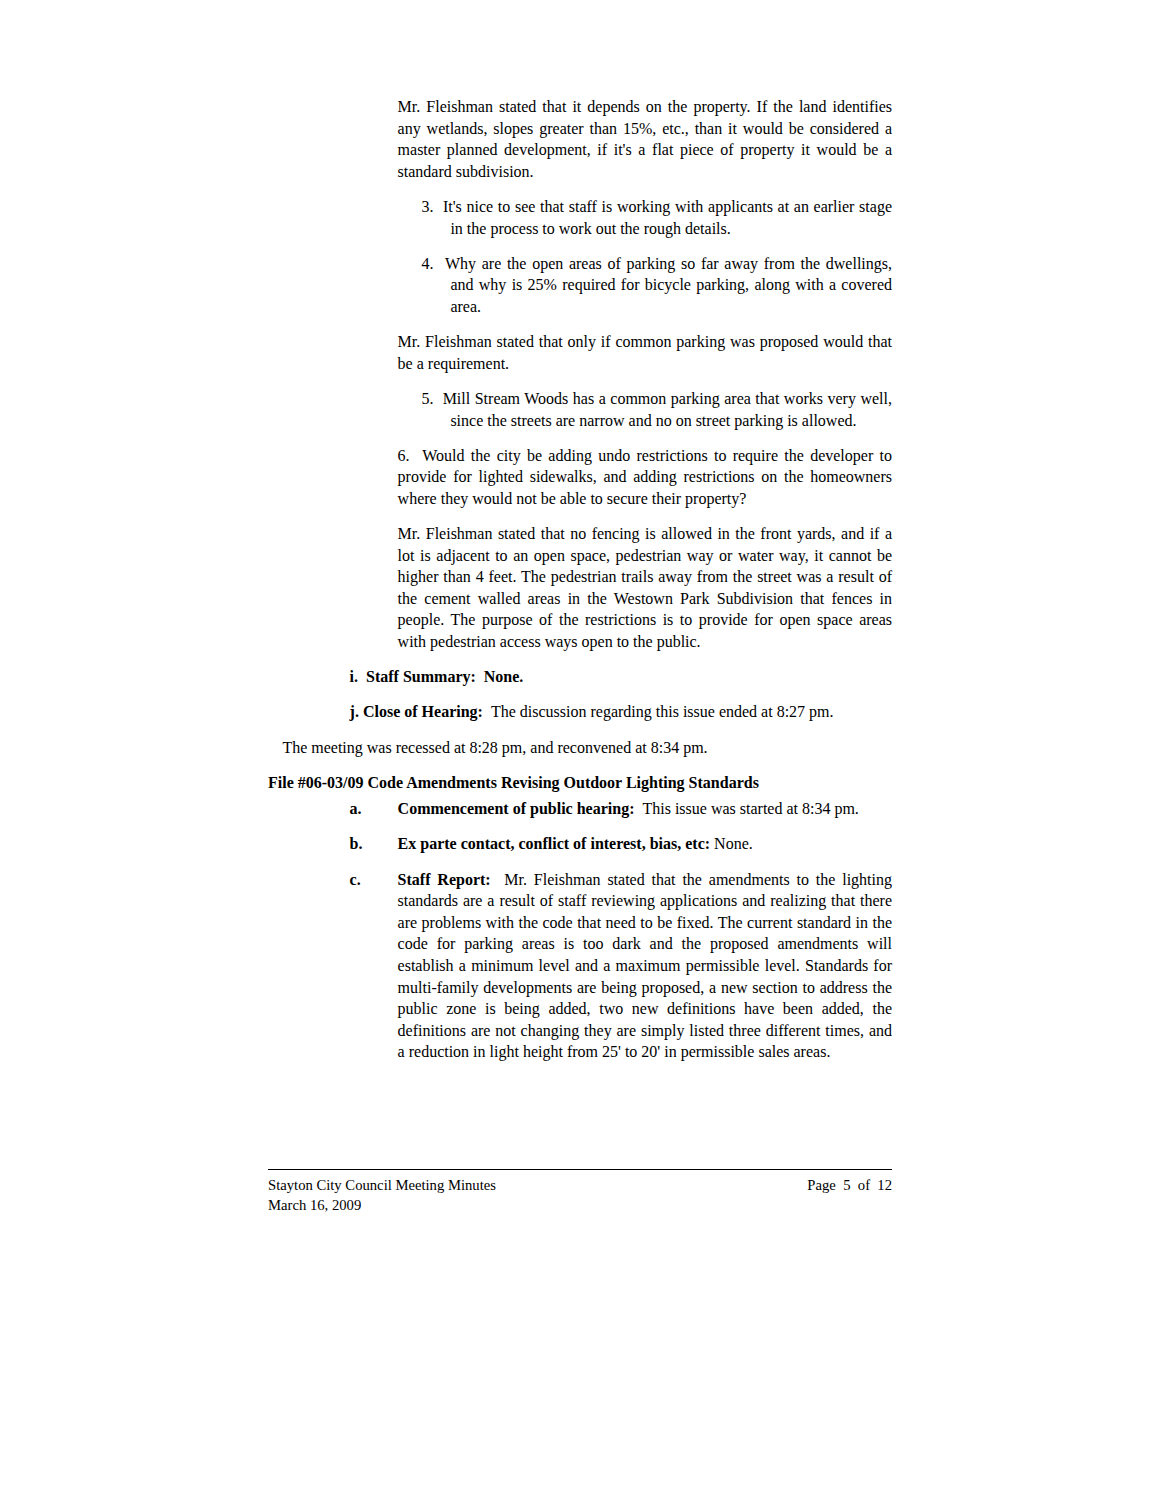Mr. Fleishman stated that it depends on the property. If the land identifies any wetlands, slopes greater than 15%, etc., than it would be considered a master planned development, if it's a flat piece of property it would be a standard subdivision.
3. It's nice to see that staff is working with applicants at an earlier stage in the process to work out the rough details.
4. Why are the open areas of parking so far away from the dwellings, and why is 25% required for bicycle parking, along with a covered area.
Mr. Fleishman stated that only if common parking was proposed would that be a requirement.
5. Mill Stream Woods has a common parking area that works very well, since the streets are narrow and no on street parking is allowed.
6. Would the city be adding undo restrictions to require the developer to provide for lighted sidewalks, and adding restrictions on the homeowners where they would not be able to secure their property?
Mr. Fleishman stated that no fencing is allowed in the front yards, and if a lot is adjacent to an open space, pedestrian way or water way, it cannot be higher than 4 feet. The pedestrian trails away from the street was a result of the cement walled areas in the Westown Park Subdivision that fences in people. The purpose of the restrictions is to provide for open space areas with pedestrian access ways open to the public.
i. Staff Summary: None.
j. Close of Hearing: The discussion regarding this issue ended at 8:27 pm.
The meeting was recessed at 8:28 pm, and reconvened at 8:34 pm.
File #06-03/09 Code Amendments Revising Outdoor Lighting Standards
a.
Commencement of public hearing: This issue was started at 8:34 pm.
b.
Ex parte contact, conflict of interest, bias, etc: None.
c.
Staff Report: Mr. Fleishman stated that the amendments to the lighting standards are a result of staff reviewing applications and realizing that there are problems with the code that need to be fixed. The current standard in the code for parking areas is too dark and the proposed amendments will establish a minimum level and a maximum permissible level. Standards for multi-family developments are being proposed, a new section to address the public zone is being added, two new definitions have been added, the definitions are not changing they are simply listed three different times, and a reduction in light height from 25' to 20' in permissible sales areas.
| Stayton City Council Meeting Minutes | Page 5 of 12 |
| March 16, 2009 |